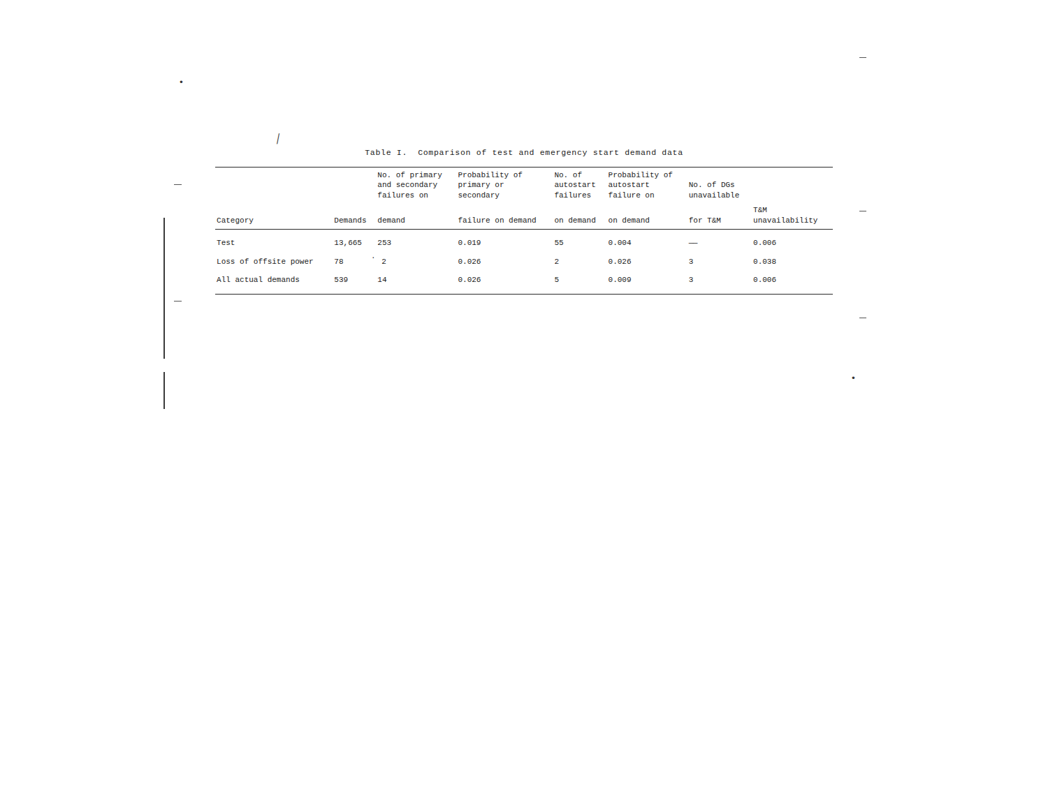• • /
Table I. Comparison of test and emergency start demand data
| | | No. of primary and secondary failures on | Probability of primary or secondary | No. of autostart failures | Probability of autostart failure on | No. of DGs unavailable | |
| --- | --- | --- | --- | --- | --- | --- | --- |
| Category | Demands | demand | failure on demand | on demand | on demand | for T&M | T&M unavailability |
| Test | 13,665 | 253 | 0.019 | 55 | 0.004 | —— | 0.006 |
| Loss of offsite power | 78 | · 2 | 0.026 | 2 | 0.026 | 3 | 0.038 |
| All actual demands | 539 | 14 | 0.026 | 5 | 0.009 | 3 | 0.006 |